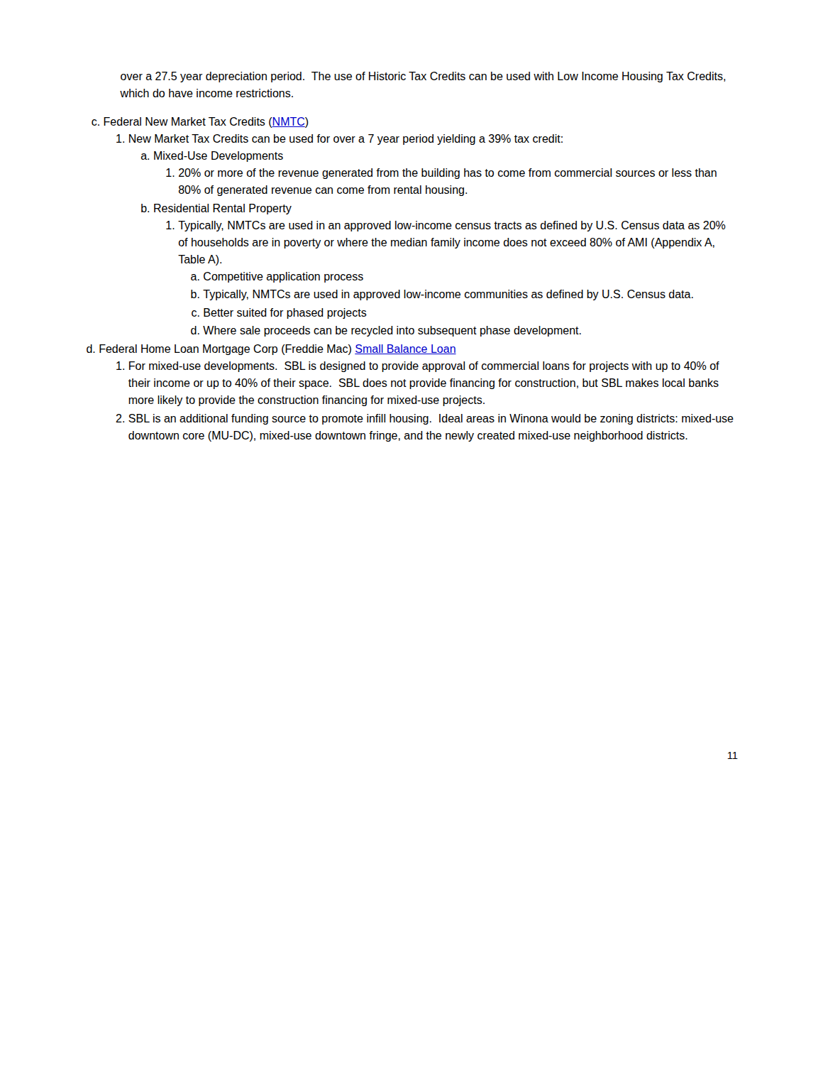over a 27.5 year depreciation period. The use of Historic Tax Credits can be used with Low Income Housing Tax Credits, which do have income restrictions.
Federal New Market Tax Credits (NMTC)
New Market Tax Credits can be used for over a 7 year period yielding a 39% tax credit:
Mixed-Use Developments
20% or more of the revenue generated from the building has to come from commercial sources or less than 80% of generated revenue can come from rental housing.
Residential Rental Property
Typically, NMTCs are used in an approved low-income census tracts as defined by U.S. Census data as 20% of households are in poverty or where the median family income does not exceed 80% of AMI (Appendix A, Table A).
Competitive application process
Typically, NMTCs are used in approved low-income communities as defined by U.S. Census data.
Better suited for phased projects
Where sale proceeds can be recycled into subsequent phase development.
Federal Home Loan Mortgage Corp (Freddie Mac) Small Balance Loan
For mixed-use developments. SBL is designed to provide approval of commercial loans for projects with up to 40% of their income or up to 40% of their space. SBL does not provide financing for construction, but SBL makes local banks more likely to provide the construction financing for mixed-use projects.
SBL is an additional funding source to promote infill housing. Ideal areas in Winona would be zoning districts: mixed-use downtown core (MU-DC), mixed-use downtown fringe, and the newly created mixed-use neighborhood districts.
11